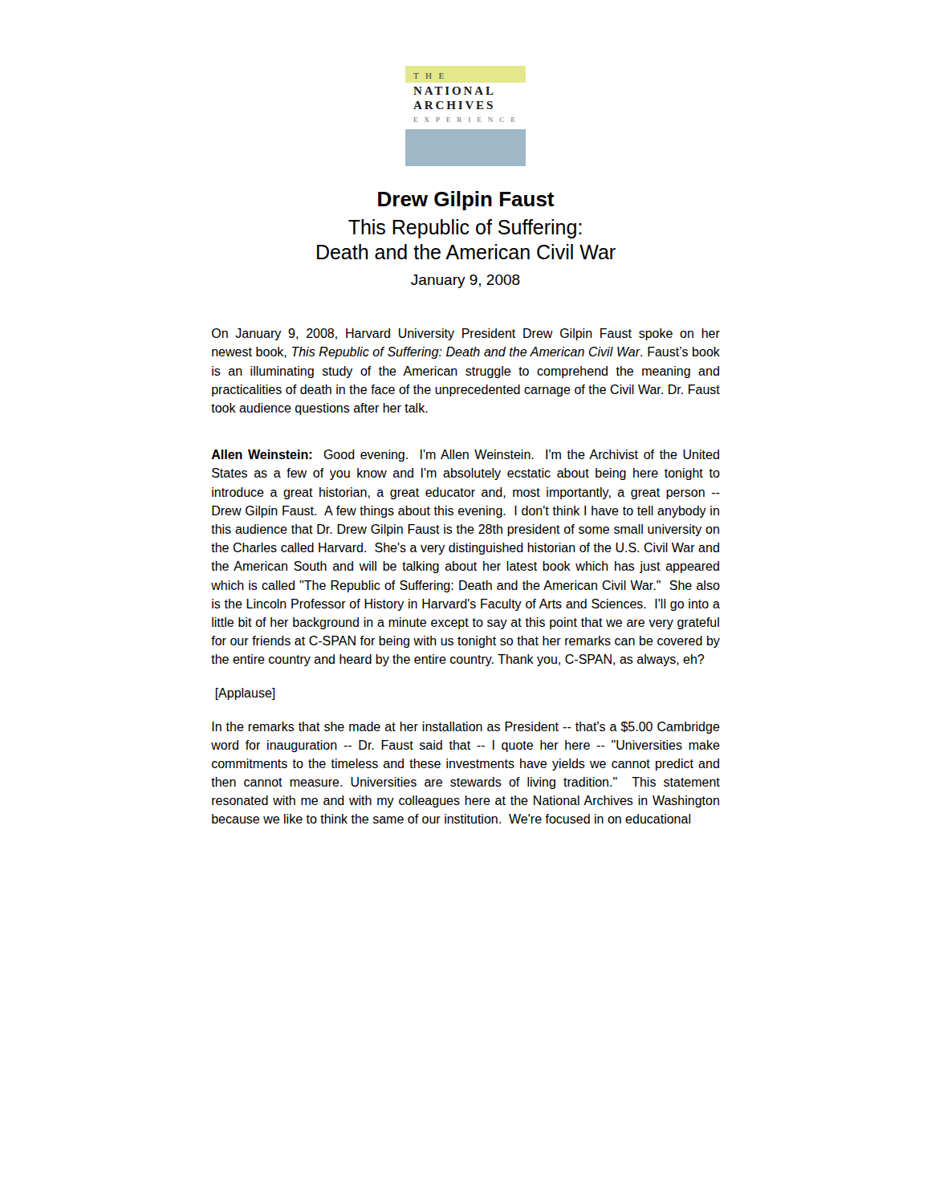T H E
NATIONAL
ARCHIVES
E X P E R I E N C E
Drew Gilpin Faust
This Republic of Suffering:
Death and the American Civil War
January 9, 2008
On January 9, 2008, Harvard University President Drew Gilpin Faust spoke on her newest book, This Republic of Suffering: Death and the American Civil War. Faust’s book is an illuminating study of the American struggle to comprehend the meaning and practicalities of death in the face of the unprecedented carnage of the Civil War. Dr. Faust took audience questions after her talk.
Allen Weinstein: Good evening. I'm Allen Weinstein. I'm the Archivist of the United States as a few of you know and I'm absolutely ecstatic about being here tonight to introduce a great historian, a great educator and, most importantly, a great person -- Drew Gilpin Faust. A few things about this evening. I don't think I have to tell anybody in this audience that Dr. Drew Gilpin Faust is the 28th president of some small university on the Charles called Harvard. She's a very distinguished historian of the U.S. Civil War and the American South and will be talking about her latest book which has just appeared which is called "The Republic of Suffering: Death and the American Civil War." She also is the Lincoln Professor of History in Harvard's Faculty of Arts and Sciences. I'll go into a little bit of her background in a minute except to say at this point that we are very grateful for our friends at C-SPAN for being with us tonight so that her remarks can be covered by the entire country and heard by the entire country. Thank you, C-SPAN, as always, eh?
[Applause]
In the remarks that she made at her installation as President -- that's a $5.00 Cambridge word for inauguration -- Dr. Faust said that -- I quote her here -- "Universities make commitments to the timeless and these investments have yields we cannot predict and then cannot measure. Universities are stewards of living tradition." This statement resonated with me and with my colleagues here at the National Archives in Washington because we like to think the same of our institution. We're focused in on educational